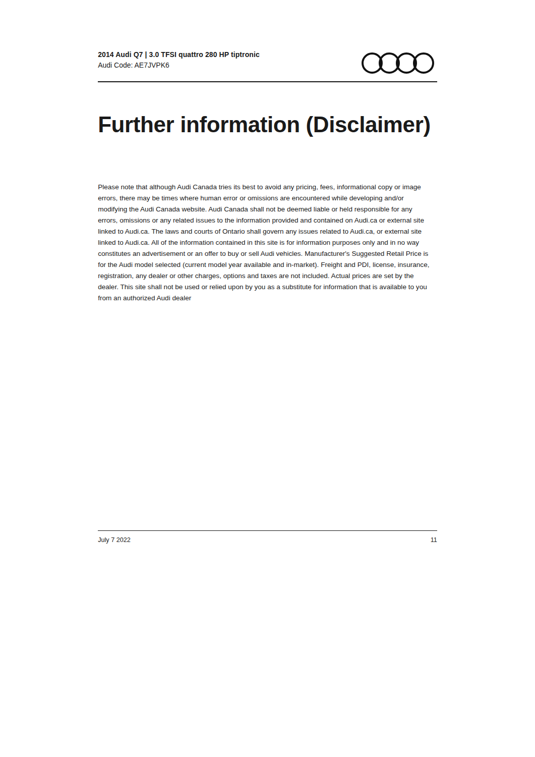2014 Audi Q7 | 3.0 TFSI quattro 280 HP tiptronic
Audi Code: AE7JVPK6
Further information (Disclaimer)
Please note that although Audi Canada tries its best to avoid any pricing, fees, informational copy or image errors, there may be times where human error or omissions are encountered while developing and/or modifying the Audi Canada website. Audi Canada shall not be deemed liable or held responsible for any errors, omissions or any related issues to the information provided and contained on Audi.ca or external site linked to Audi.ca. The laws and courts of Ontario shall govern any issues related to Audi.ca, or external site linked to Audi.ca. All of the information contained in this site is for information purposes only and in no way constitutes an advertisement or an offer to buy or sell Audi vehicles. Manufacturer's Suggested Retail Price is for the Audi model selected (current model year available and in-market). Freight and PDI, license, insurance, registration, any dealer or other charges, options and taxes are not included. Actual prices are set by the dealer. This site shall not be used or relied upon by you as a substitute for information that is available to you from an authorized Audi dealer
July 7 2022
11